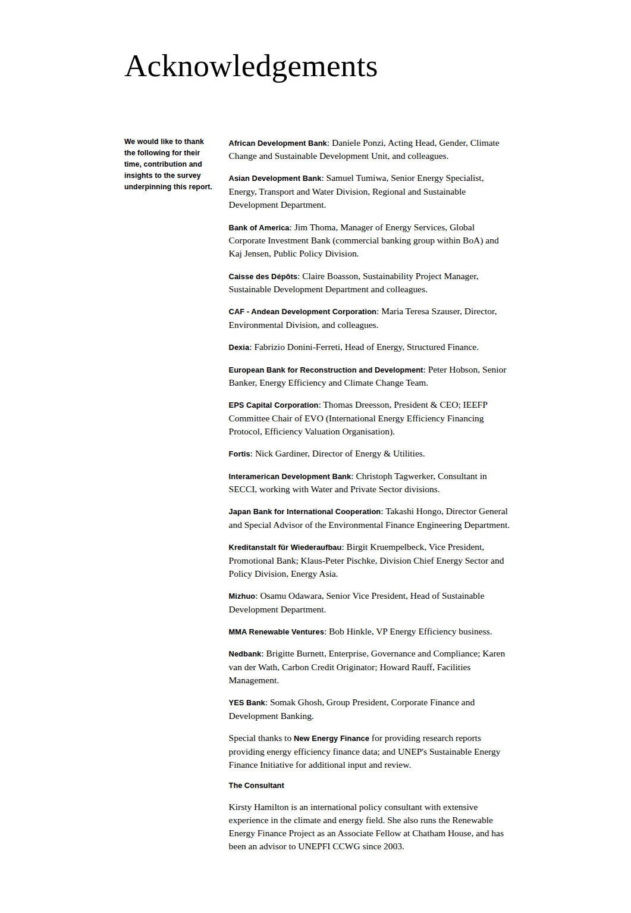Acknowledgements
We would like to thank the following for their time, contribution and insights to the survey underpinning this report.
African Development Bank: Daniele Ponzi, Acting Head, Gender, Climate Change and Sustainable Development Unit, and colleagues.
Asian Development Bank: Samuel Tumiwa, Senior Energy Specialist, Energy, Transport and Water Division, Regional and Sustainable Development Department.
Bank of America: Jim Thoma, Manager of Energy Services, Global Corporate Investment Bank (commercial banking group within BoA) and Kaj Jensen, Public Policy Division.
Caisse des Dépôts: Claire Boasson, Sustainability Project Manager, Sustainable Development Department and colleagues.
CAF - Andean Development Corporation: Maria Teresa Szauser, Director, Environmental Division, and colleagues.
Dexia: Fabrizio Donini-Ferreti, Head of Energy, Structured Finance.
European Bank for Reconstruction and Development: Peter Hobson, Senior Banker, Energy Efficiency and Climate Change Team.
EPS Capital Corporation: Thomas Dreesson, President & CEO; IEEFP Committee Chair of EVO (International Energy Efficiency Financing Protocol, Efficiency Valuation Organisation).
Fortis: Nick Gardiner, Director of Energy & Utilities.
Interamerican Development Bank: Christoph Tagwerker, Consultant in SECCI, working with Water and Private Sector divisions.
Japan Bank for International Cooperation: Takashi Hongo, Director General and Special Advisor of the Environmental Finance Engineering Department.
Kreditanstalt für Wiederaufbau: Birgit Kruempelbeck, Vice President, Promotional Bank; Klaus-Peter Pischke, Division Chief Energy Sector and Policy Division, Energy Asia.
Mizhuo: Osamu Odawara, Senior Vice President, Head of Sustainable Development Department.
MMA Renewable Ventures: Bob Hinkle, VP Energy Efficiency business.
Nedbank: Brigitte Burnett, Enterprise, Governance and Compliance; Karen van der Wath, Carbon Credit Originator; Howard Rauff, Facilities Management.
YES Bank: Somak Ghosh, Group President, Corporate Finance and Development Banking.
Special thanks to New Energy Finance for providing research reports providing energy efficiency finance data; and UNEP's Sustainable Energy Finance Initiative for additional input and review.
The Consultant
Kirsty Hamilton is an international policy consultant with extensive experience in the climate and energy field. She also runs the Renewable Energy Finance Project as an Associate Fellow at Chatham House, and has been an advisor to UNEPFI CCWG since 2003.